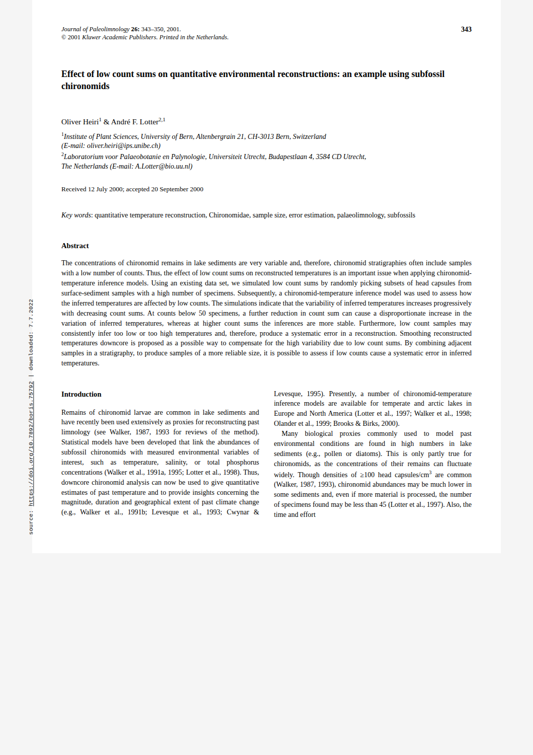Journal of Paleolimnology 26: 343–350, 2001.
© 2001 Kluwer Academic Publishers. Printed in the Netherlands.
343
Effect of low count sums on quantitative environmental reconstructions: an example using subfossil chironomids
Oliver Heiri1 & André F. Lotter2,1
1Institute of Plant Sciences, University of Bern, Altenbergrain 21, CH-3013 Bern, Switzerland
(E-mail: oliver.heiri@ips.unibe.ch)
2Laboratorium voor Palaeobotanie en Palynologie, Universiteit Utrecht, Budapestlaan 4, 3584 CD Utrecht,
The Netherlands (E-mail: A.Lotter@bio.uu.nl)
Received 12 July 2000; accepted 20 September 2000
Key words: quantitative temperature reconstruction, Chironomidae, sample size, error estimation, palaeolimnology, subfossils
Abstract
The concentrations of chironomid remains in lake sediments are very variable and, therefore, chironomid stratigraphies often include samples with a low number of counts. Thus, the effect of low count sums on reconstructed temperatures is an important issue when applying chironomid-temperature inference models. Using an existing data set, we simulated low count sums by randomly picking subsets of head capsules from surface-sediment samples with a high number of specimens. Subsequently, a chironomid-temperature inference model was used to assess how the inferred temperatures are affected by low counts. The simulations indicate that the variability of inferred temperatures increases progressively with decreasing count sums. At counts below 50 specimens, a further reduction in count sum can cause a disproportionate increase in the variation of inferred temperatures, whereas at higher count sums the inferences are more stable. Furthermore, low count samples may consistently infer too low or too high temperatures and, therefore, produce a systematic error in a reconstruction. Smoothing reconstructed temperatures downcore is proposed as a possible way to compensate for the high variability due to low count sums. By combining adjacent samples in a stratigraphy, to produce samples of a more reliable size, it is possible to assess if low counts cause a systematic error in inferred temperatures.
Introduction
Remains of chironomid larvae are common in lake sediments and have recently been used extensively as proxies for reconstructing past limnology (see Walker, 1987, 1993 for reviews of the method). Statistical models have been developed that link the abundances of subfossil chironomids with measured environmental variables of interest, such as temperature, salinity, or total phosphorus concentrations (Walker et al., 1991a, 1995; Lotter et al., 1998). Thus, downcore chironomid analysis can now be used to give quantitative estimates of past temperature and to provide insights concerning the magnitude, duration and geographical extent of past climate change (e.g., Walker et al., 1991b; Levesque et al., 1993; Cwynar & Levesque, 1995). Presently, a number of chironomid-temperature inference models are available for temperate and arctic lakes in Europe and North America (Lotter et al., 1997; Walker et al., 1998; Olander et al., 1999; Brooks & Birks, 2000).
Many biological proxies commonly used to model past environmental conditions are found in high numbers in lake sediments (e.g., pollen or diatoms). This is only partly true for chironomids, as the concentrations of their remains can fluctuate widely. Though densities of ≥100 head capsules/cm3 are common (Walker, 1987, 1993), chironomid abundances may be much lower in some sediments and, even if more material is processed, the number of specimens found may be less than 45 (Lotter et al., 1997). Also, the time and effort
source: https://doi.org/10.7892/boris.75792 | downloaded: 7.7.2022